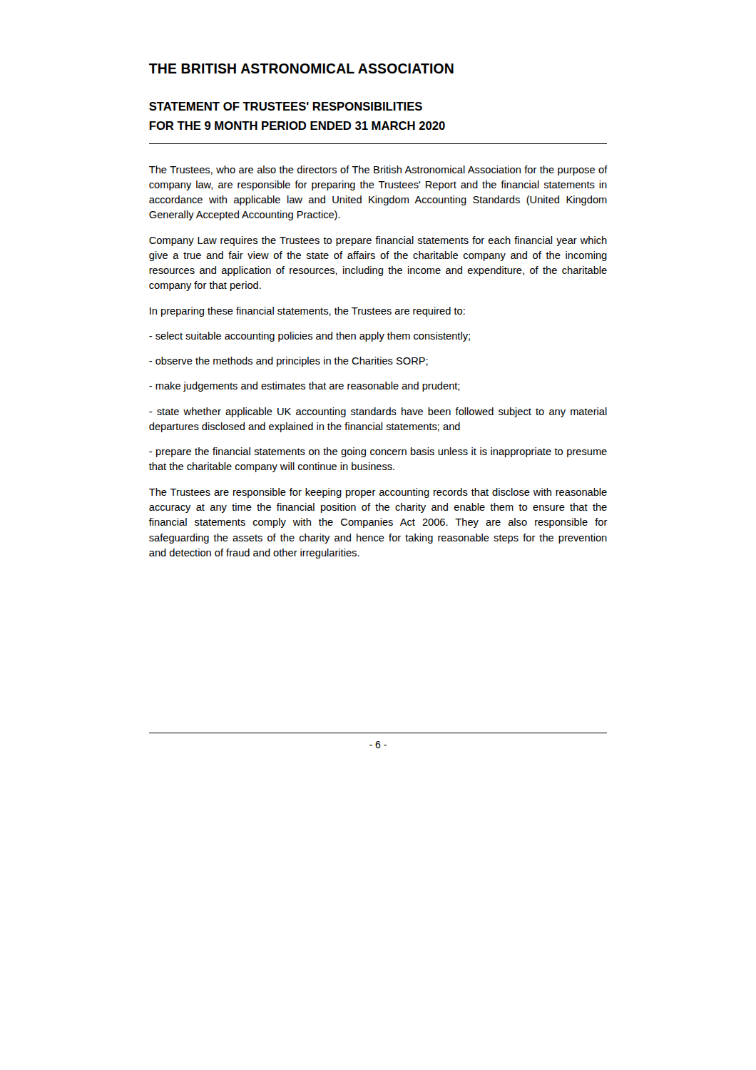THE BRITISH ASTRONOMICAL ASSOCIATION
STATEMENT OF TRUSTEES' RESPONSIBILITIES
FOR THE 9 MONTH PERIOD ENDED 31 MARCH 2020
The Trustees, who are also the directors of The British Astronomical Association for the purpose of company law, are responsible for preparing the Trustees' Report and the financial statements in accordance with applicable law and United Kingdom Accounting Standards (United Kingdom Generally Accepted Accounting Practice).
Company Law requires the Trustees to prepare financial statements for each financial year which give a true and fair view of the state of affairs of the charitable company and of the incoming resources and application of resources, including the income and expenditure, of the charitable company for that period.
In preparing these financial statements, the Trustees are required to:
- select suitable accounting policies and then apply them consistently;
- observe the methods and principles in the Charities SORP;
- make judgements and estimates that are reasonable and prudent;
- state whether applicable UK accounting standards have been followed subject to any material departures disclosed and explained in the financial statements; and
- prepare the financial statements on the going concern basis unless it is inappropriate to presume that the charitable company will continue in business.
The Trustees are responsible for keeping proper accounting records that disclose with reasonable accuracy at any time the financial position of the charity and enable them to ensure that the financial statements comply with the Companies Act 2006. They are also responsible for safeguarding the assets of the charity and hence for taking reasonable steps for the prevention and detection of fraud and other irregularities.
- 6 -